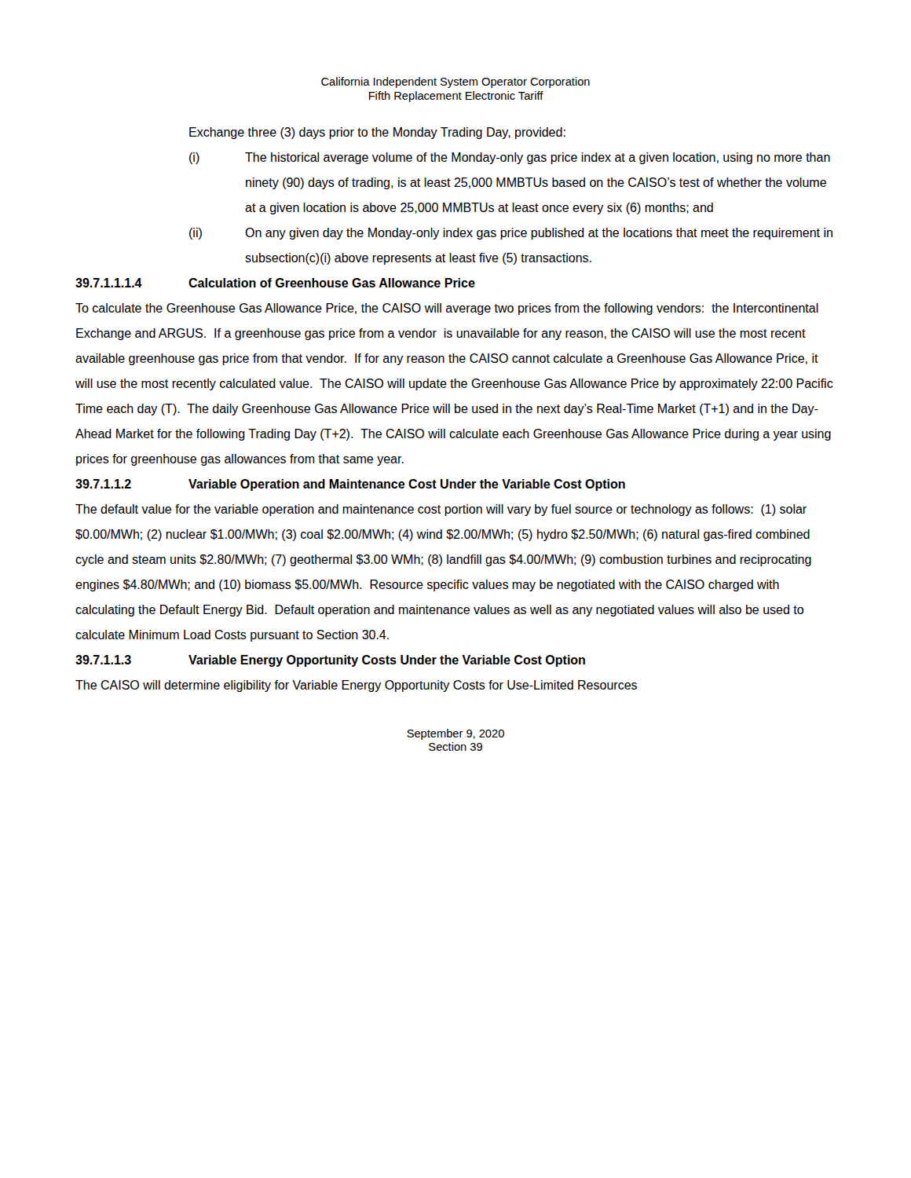California Independent System Operator Corporation
Fifth Replacement Electronic Tariff
Exchange three (3) days prior to the Monday Trading Day, provided:
(i) The historical average volume of the Monday-only gas price index at a given location, using no more than ninety (90) days of trading, is at least 25,000 MMBTUs based on the CAISO’s test of whether the volume at a given location is above 25,000 MMBTUs at least once every six (6) months; and
(ii) On any given day the Monday-only index gas price published at the locations that meet the requirement in subsection(c)(i) above represents at least five (5) transactions.
39.7.1.1.1.4 Calculation of Greenhouse Gas Allowance Price
To calculate the Greenhouse Gas Allowance Price, the CAISO will average two prices from the following vendors: the Intercontinental Exchange and ARGUS. If a greenhouse gas price from a vendor is unavailable for any reason, the CAISO will use the most recent available greenhouse gas price from that vendor. If for any reason the CAISO cannot calculate a Greenhouse Gas Allowance Price, it will use the most recently calculated value. The CAISO will update the Greenhouse Gas Allowance Price by approximately 22:00 Pacific Time each day (T). The daily Greenhouse Gas Allowance Price will be used in the next day’s Real-Time Market (T+1) and in the Day-Ahead Market for the following Trading Day (T+2). The CAISO will calculate each Greenhouse Gas Allowance Price during a year using prices for greenhouse gas allowances from that same year.
39.7.1.1.2 Variable Operation and Maintenance Cost Under the Variable Cost Option
The default value for the variable operation and maintenance cost portion will vary by fuel source or technology as follows: (1) solar $0.00/MWh; (2) nuclear $1.00/MWh; (3) coal $2.00/MWh; (4) wind $2.00/MWh; (5) hydro $2.50/MWh; (6) natural gas-fired combined cycle and steam units $2.80/MWh; (7) geothermal $3.00 WMh; (8) landfill gas $4.00/MWh; (9) combustion turbines and reciprocating engines $4.80/MWh; and (10) biomass $5.00/MWh. Resource specific values may be negotiated with the CAISO charged with calculating the Default Energy Bid. Default operation and maintenance values as well as any negotiated values will also be used to calculate Minimum Load Costs pursuant to Section 30.4.
39.7.1.1.3 Variable Energy Opportunity Costs Under the Variable Cost Option
The CAISO will determine eligibility for Variable Energy Opportunity Costs for Use-Limited Resources
September 9, 2020
Section 39